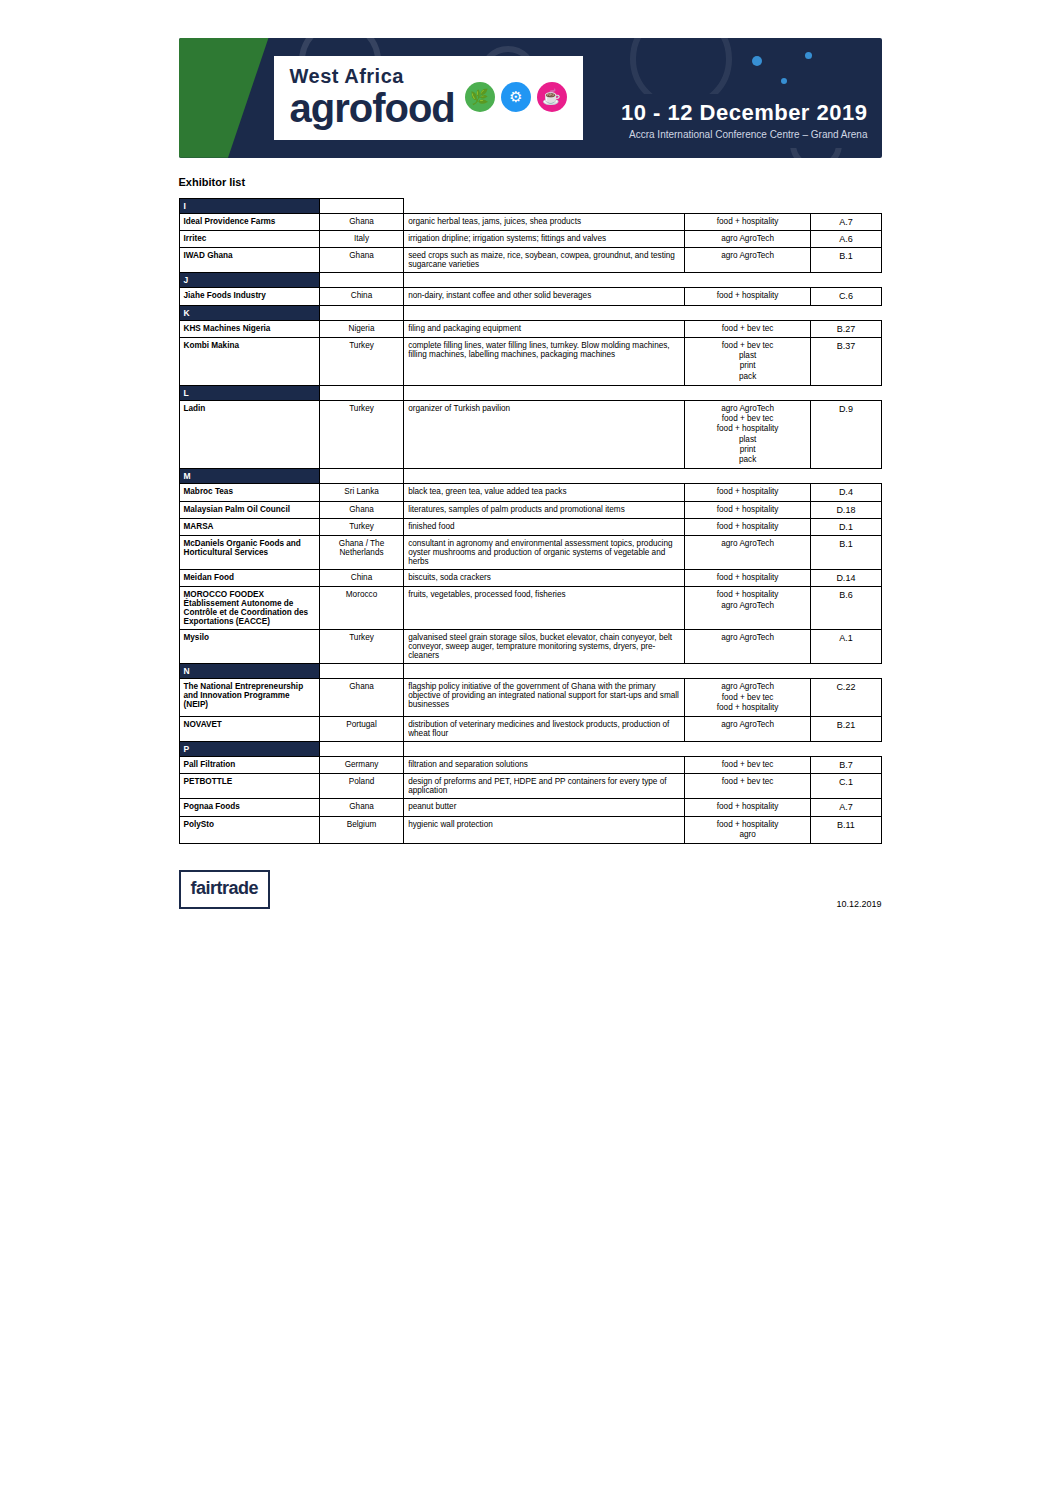West Africa
agrofood
🌿
⚙
☕
10 - 12 December 2019
Accra International Conference Centre – Grand Arena
Exhibitor list
| I | | | | |
| Ideal Providence Farms | Ghana | organic herbal teas, jams, juices, shea products | food + hospitality | A.7 |
| Irritec | Italy | irrigation dripline; irrigation systems; fittings and valves | agro AgroTech | A.6 |
| IWAD Ghana | Ghana | seed crops such as maize, rice, soybean, cowpea, groundnut, and testing sugarcane varieties | agro AgroTech | B.1 |
| J | | | | |
| Jiahe Foods Industry | China | non-dairy, instant coffee and other solid beverages | food + hospitality | C.6 |
| K | | | | |
| KHS Machines Nigeria | Nigeria | filing and packaging equipment | food + bev tec | B.27 |
| Kombi Makina | Turkey | complete filling lines, water filling lines, turnkey. Blow molding machines, filling machines, labelling machines, packaging machines | food + bev tec plast print pack | B.37 |
| L | | | | |
| Ladin | Turkey | organizer of Turkish pavilion | agro AgroTech food + bev tec food + hospitality plast print pack | D.9 |
| M | | | | |
| Mabroc Teas | Sri Lanka | black tea, green tea, value added tea packs | food + hospitality | D.4 |
| Malaysian Palm Oil Council | Ghana | literatures, samples of palm products and promotional items | food + hospitality | D.18 |
| MARSA | Turkey | finished food | food + hospitality | D.1 |
| McDaniels Organic Foods and Horticultural Services | Ghana / The Netherlands | consultant in agronomy and environmental assessment topics, producing oyster mushrooms and production of organic systems of vegetable and herbs | agro AgroTech | B.1 |
| Meidan Food | China | biscuits, soda crackers | food + hospitality | D.14 |
| MOROCCO FOODEX Établissement Autonome de Contrôle et de Coordination des Exportations (EACCE) | Morocco | fruits, vegetables, processed food, fisheries | food + hospitality agro AgroTech | B.6 |
| Mysilo | Turkey | galvanised steel grain storage silos, bucket elevator, chain conyeyor, belt conveyor, sweep auger, temprature monitoring systems, dryers, pre- cleaners | agro AgroTech | A.1 |
| N | | | | |
| The National Entrepreneurship and Innovation Programme (NEIP) | Ghana | flagship policy initiative of the government of Ghana with the primary objective of providing an integrated national support for start-ups and small businesses | agro AgroTech food + bev tec food + hospitality | C.22 |
| NOVAVET | Portugal | distribution of veterinary medicines and livestock products, production of wheat flour | agro AgroTech | B.21 |
| P | | | | |
| Pall Filtration | Germany | filtration and separation solutions | food + bev tec | B.7 |
| PETBOTTLE | Poland | design of preforms and PET, HDPE and PP containers for every type of application | food + bev tec | C.1 |
| Pognaa Foods | Ghana | peanut butter | food + hospitality | A.7 |
| PolySto | Belgium | hygienic wall protection | food + hospitality agro | B.11 |
fairtrade
10.12.2019